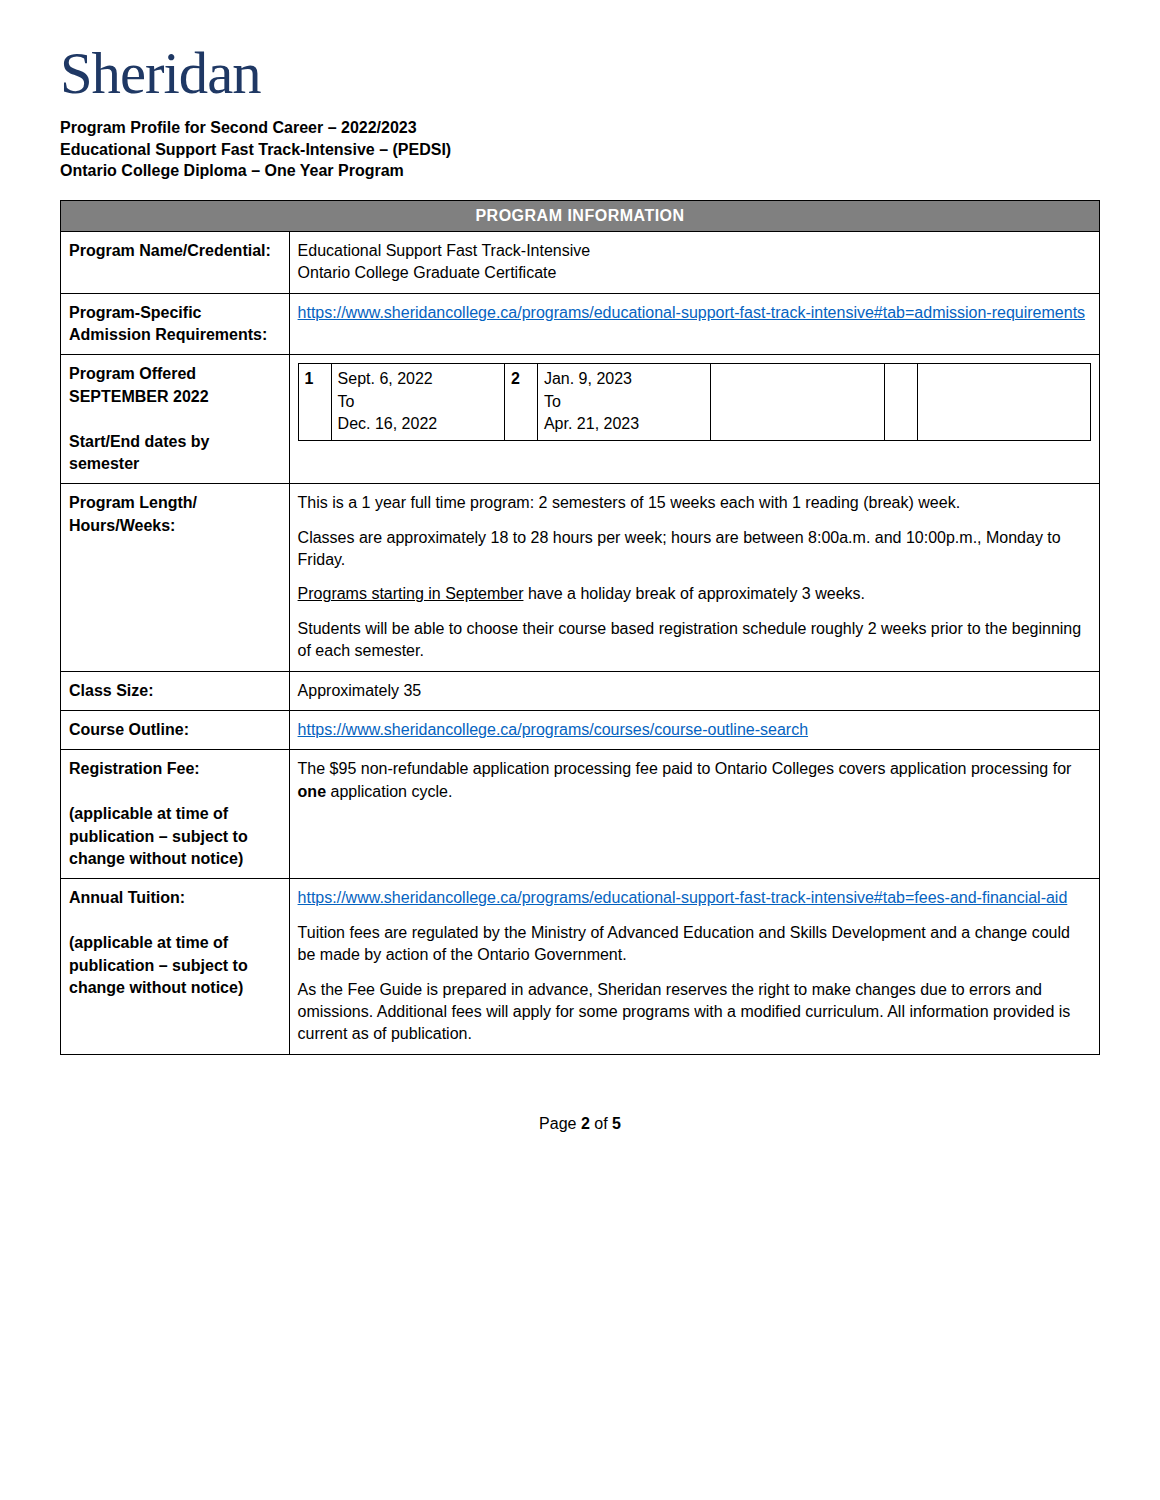Sheridan
Program Profile for Second Career – 2022/2023
Educational Support Fast Track-Intensive – (PEDSI)
Ontario College Diploma – One Year Program
| PROGRAM INFORMATION |
| --- |
| Program Name/Credential: | Educational Support Fast Track-Intensive Ontario College Graduate Certificate |
| Program-Specific Admission Requirements: | https://www.sheridancollege.ca/programs/educational-support-fast-track-intensive#tab=admission-requirements |
| Program Offered SEPTEMBER 2022 Start/End dates by semester | / 1 / Sept. 6, 2022 To Dec. 16, 2022 / 2 / Jan. 9, 2023 To Apr. 21, 2023 / / / / |
| Program Length/ Hours/Weeks: | This is a 1 year full time program: 2 semesters of 15 weeks each with 1 reading (break) week. Classes are approximately 18 to 28 hours per week; hours are between 8:00a.m. and 10:00p.m., Monday to Friday. Programs starting in September have a holiday break of approximately 3 weeks. Students will be able to choose their course based registration schedule roughly 2 weeks prior to the beginning of each semester. |
| Class Size: | Approximately 35 |
| Course Outline: | https://www.sheridancollege.ca/programs/courses/course-outline-search |
| Registration Fee: (applicable at time of publication – subject to change without notice) | The $95 non-refundable application processing fee paid to Ontario Colleges covers application processing for one application cycle. |
| Annual Tuition: (applicable at time of publication – subject to change without notice) | https://www.sheridancollege.ca/programs/educational-support-fast-track-intensive#tab=fees-and-financial-aid Tuition fees are regulated by the Ministry of Advanced Education and Skills Development and a change could be made by action of the Ontario Government. As the Fee Guide is prepared in advance, Sheridan reserves the right to make changes due to errors and omissions. Additional fees will apply for some programs with a modified curriculum. All information provided is current as of publication. |
Page 2 of 5